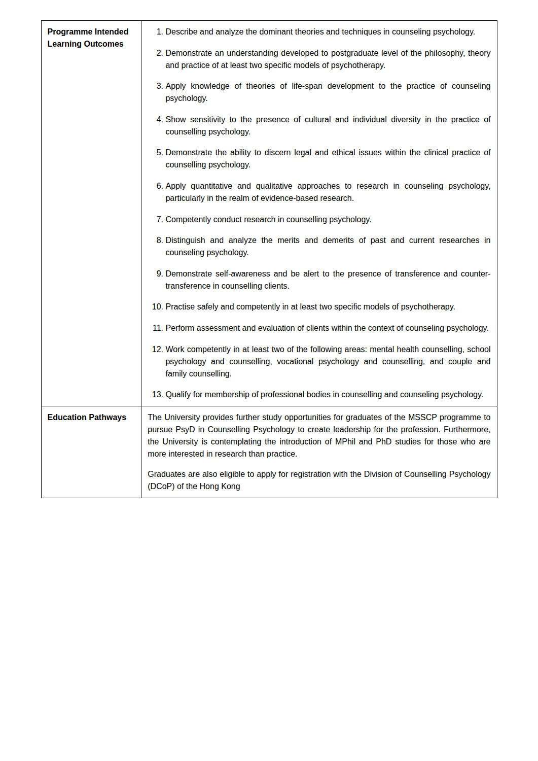| Programme Intended Learning Outcomes | Describe and analyze the dominant theories and techniques in counseling psychology. Demonstrate an understanding developed to postgraduate level of the philosophy, theory and practice of at least two specific models of psychotherapy. Apply knowledge of theories of life-span development to the practice of counseling psychology. Show sensitivity to the presence of cultural and individual diversity in the practice of counselling psychology. Demonstrate the ability to discern legal and ethical issues within the clinical practice of counselling psychology. Apply quantitative and qualitative approaches to research in counseling psychology, particularly in the realm of evidence-based research. Competently conduct research in counselling psychology. Distinguish and analyze the merits and demerits of past and current researches in counseling psychology. Demonstrate self-awareness and be alert to the presence of transference and counter-transference in counselling clients. Practise safely and competently in at least two specific models of psychotherapy. Perform assessment and evaluation of clients within the context of counseling psychology. Work competently in at least two of the following areas: mental health counselling, school psychology and counselling, vocational psychology and counselling, and couple and family counselling. Qualify for membership of professional bodies in counselling and counseling psychology. |
| Education Pathways | The University provides further study opportunities for graduates of the MSSCP programme to pursue PsyD in Counselling Psychology to create leadership for the profession. Furthermore, the University is contemplating the introduction of MPhil and PhD studies for those who are more interested in research than practice. Graduates are also eligible to apply for registration with the Division of Counselling Psychology (DCoP) of the Hong Kong |